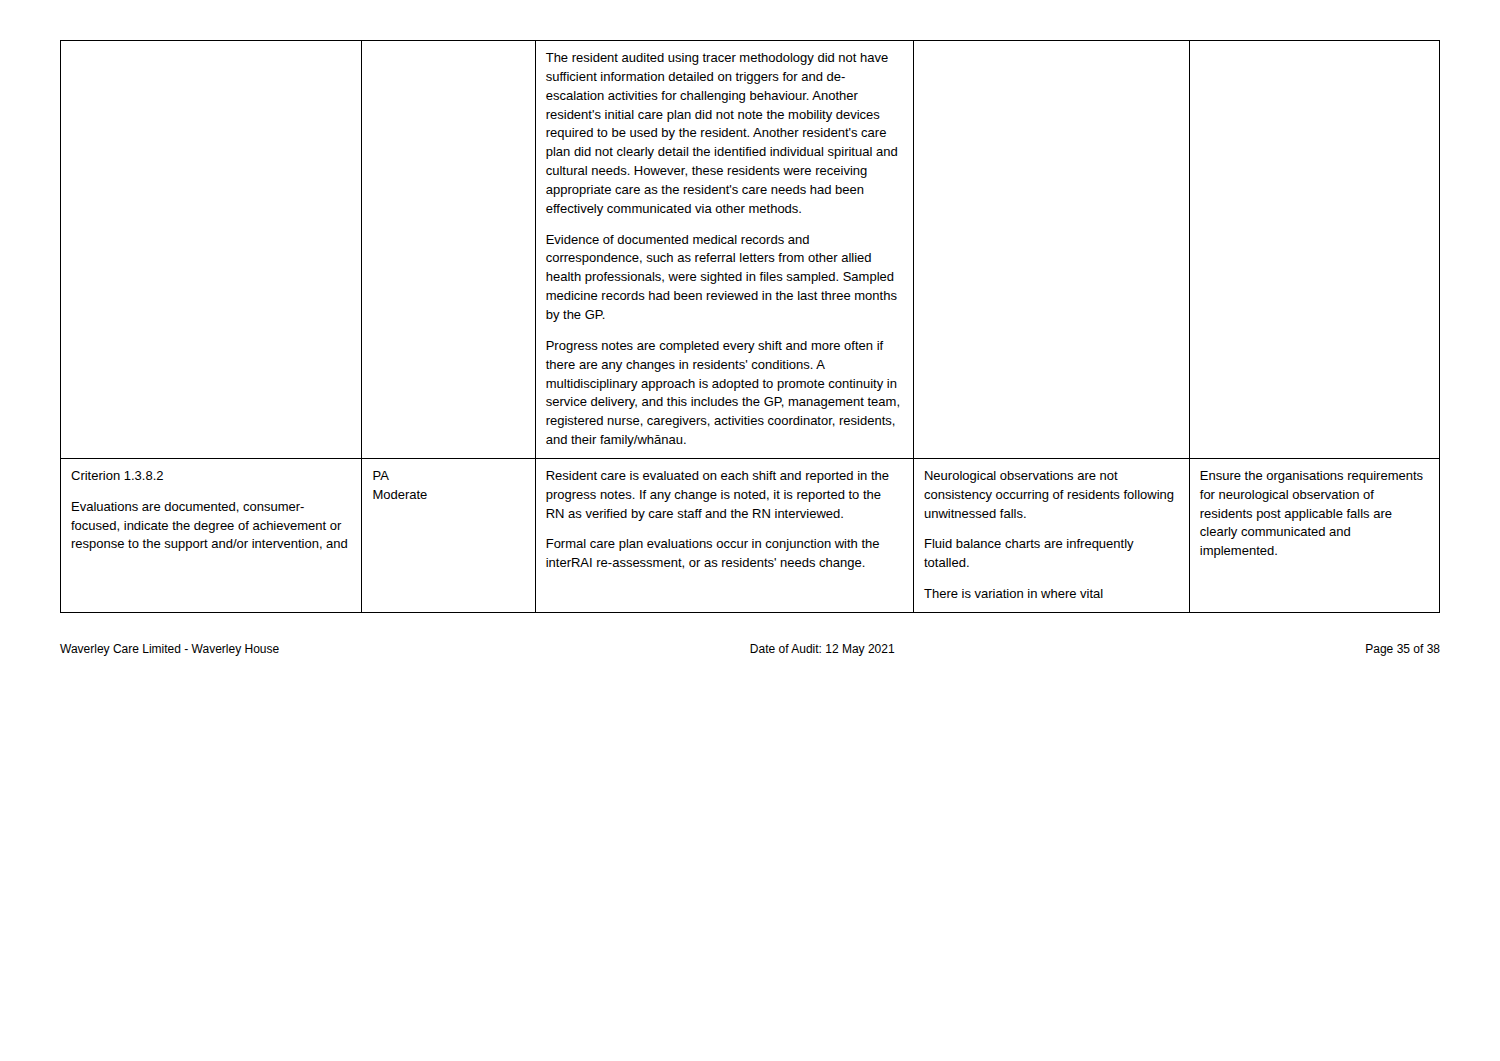| | | The resident audited using tracer methodology did not have sufficient information detailed on triggers for and de-escalation activities for challenging behaviour. Another resident's initial care plan did not note the mobility devices required to be used by the resident. Another resident's care plan did not clearly detail the identified individual spiritual and cultural needs. However, these residents were receiving appropriate care as the resident's care needs had been effectively communicated via other methods. Evidence of documented medical records and correspondence, such as referral letters from other allied health professionals, were sighted in files sampled. Sampled medicine records had been reviewed in the last three months by the GP. Progress notes are completed every shift and more often if there are any changes in residents' conditions. A multidisciplinary approach is adopted to promote continuity in service delivery, and this includes the GP, management team, registered nurse, caregivers, activities coordinator, residents, and their family/whānau. | | |
| Criterion 1.3.8.2 Evaluations are documented, consumer-focused, indicate the degree of achievement or response to the support and/or intervention, and | PA Moderate | Resident care is evaluated on each shift and reported in the progress notes. If any change is noted, it is reported to the RN as verified by care staff and the RN interviewed. Formal care plan evaluations occur in conjunction with the interRAI re-assessment, or as residents' needs change. | Neurological observations are not consistency occurring of residents following unwitnessed falls. Fluid balance charts are infrequently totalled. There is variation in where vital | Ensure the organisations requirements for neurological observation of residents post applicable falls are clearly communicated and implemented. |
Waverley Care Limited - Waverley House Date of Audit: 12 May 2021 Page 35 of 38